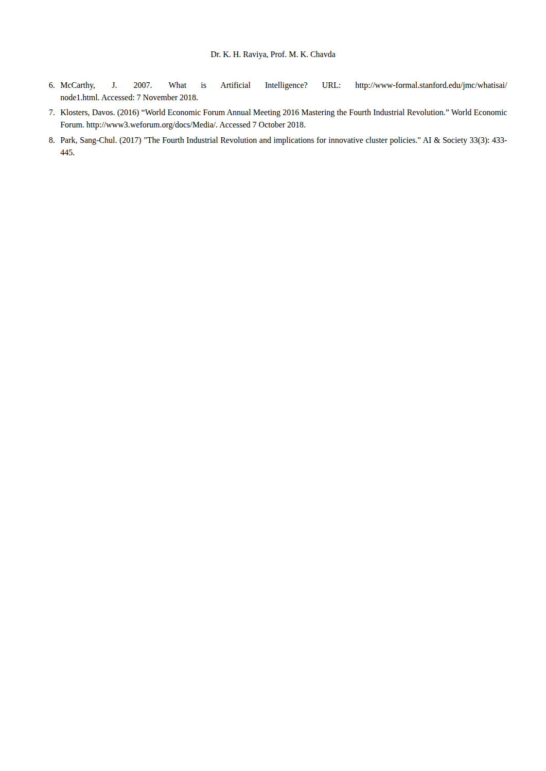Dr. K. H. Raviya, Prof. M. K. Chavda
McCarthy, J. 2007. What is Artificial Intelligence? URL: http://www-formal.stanford.edu/jmc/whatisai/ node1.html. Accessed: 7 November 2018.
Klosters, Davos. (2016) “World Economic Forum Annual Meeting 2016 Mastering the Fourth Industrial Revolution.” World Economic Forum. http://www3.weforum.org/docs/Media/. Accessed 7 October 2018.
Park, Sang-Chul. (2017) "The Fourth Industrial Revolution and implications for innovative cluster policies." AI & Society 33(3): 433-445.